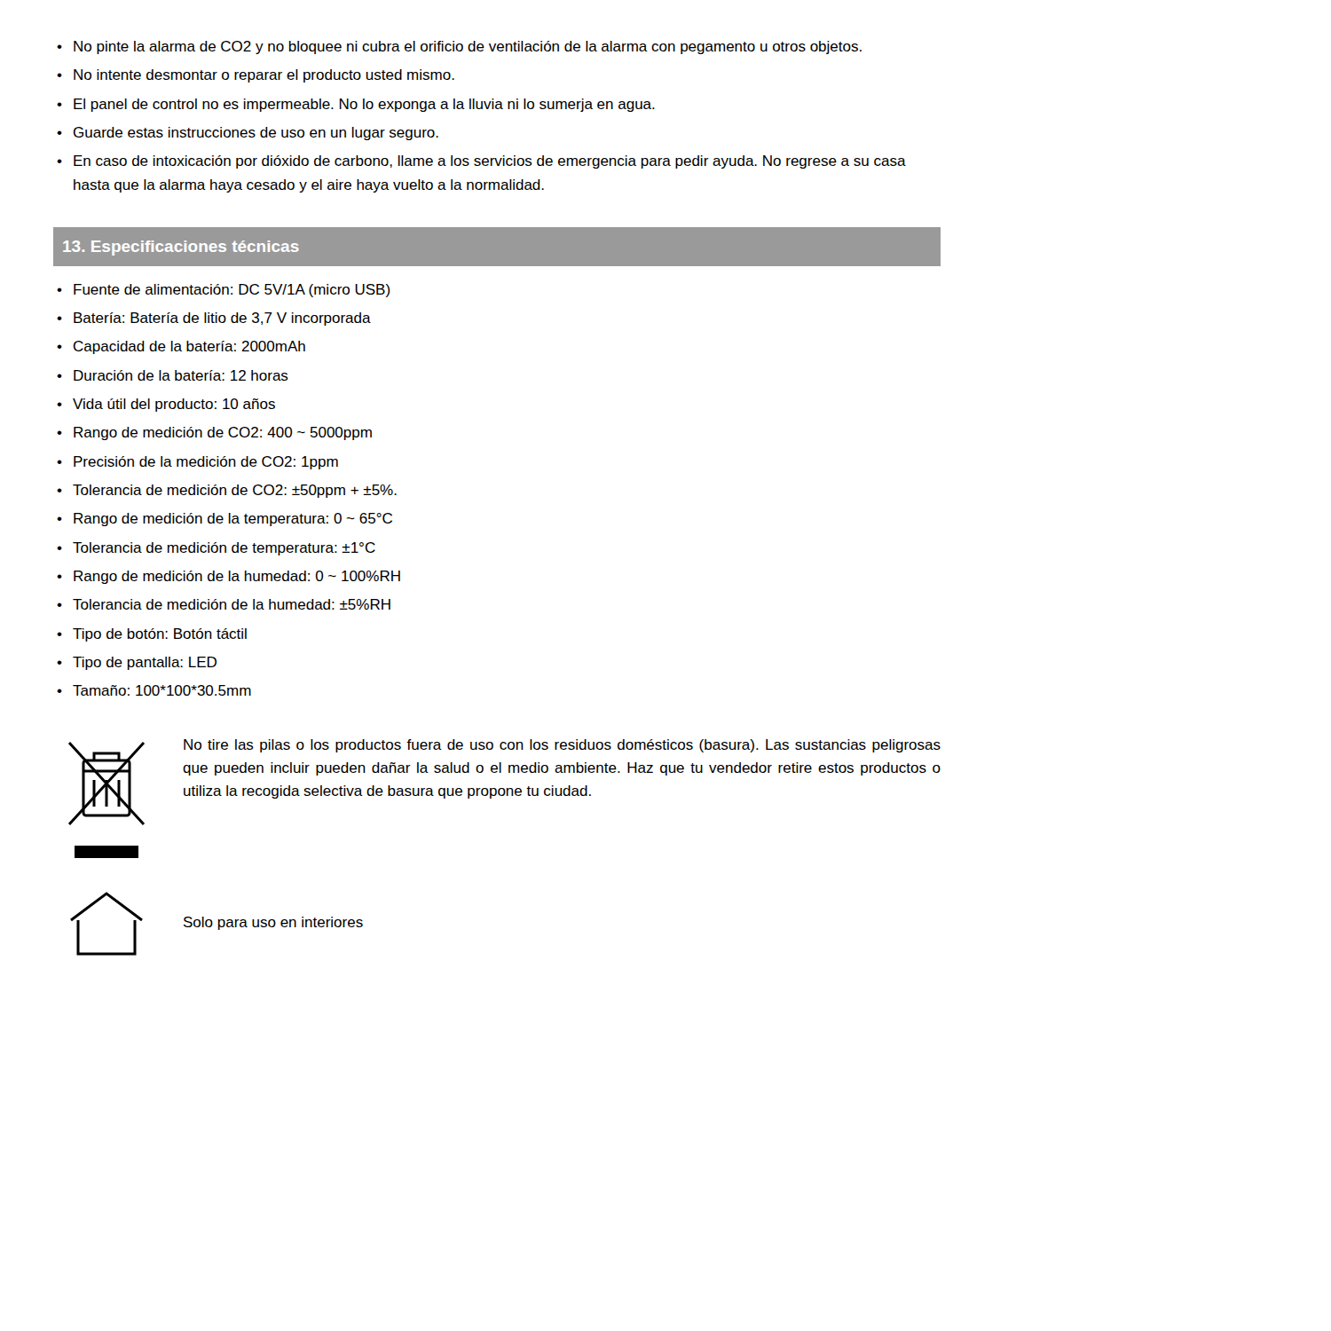No pinte la alarma de CO2 y no bloquee ni cubra el orificio de ventilación de la alarma con pegamento u otros objetos.
No intente desmontar o reparar el producto usted mismo.
El panel de control no es impermeable. No lo exponga a la lluvia ni lo sumerja en agua.
Guarde estas instrucciones de uso en un lugar seguro.
En caso de intoxicación por dióxido de carbono, llame a los servicios de emergencia para pedir ayuda. No regrese a su casa hasta que la alarma haya cesado y el aire haya vuelto a la normalidad.
13. Especificaciones técnicas
Fuente de alimentación: DC 5V/1A (micro USB)
Batería: Batería de litio de 3,7 V incorporada
Capacidad de la batería: 2000mAh
Duración de la batería: 12 horas
Vida útil del producto: 10 años
Rango de medición de CO2: 400 ~ 5000ppm
Precisión de la medición de CO2: 1ppm
Tolerancia de medición de CO2: ±50ppm + ±5%.
Rango de medición de la temperatura: 0 ~ 65°C
Tolerancia de medición de temperatura: ±1°C
Rango de medición de la humedad: 0 ~ 100%RH
Tolerancia de medición de la humedad: ±5%RH
Tipo de botón: Botón táctil
Tipo de pantalla: LED
Tamaño: 100*100*30.5mm
No tire las pilas o los productos fuera de uso con los residuos domésticos (basura). Las sustancias peligrosas que pueden incluir pueden dañar la salud o el medio ambiente. Haz que tu vendedor retire estos productos o utiliza la recogida selectiva de basura que propone tu ciudad.
Solo para uso en interiores